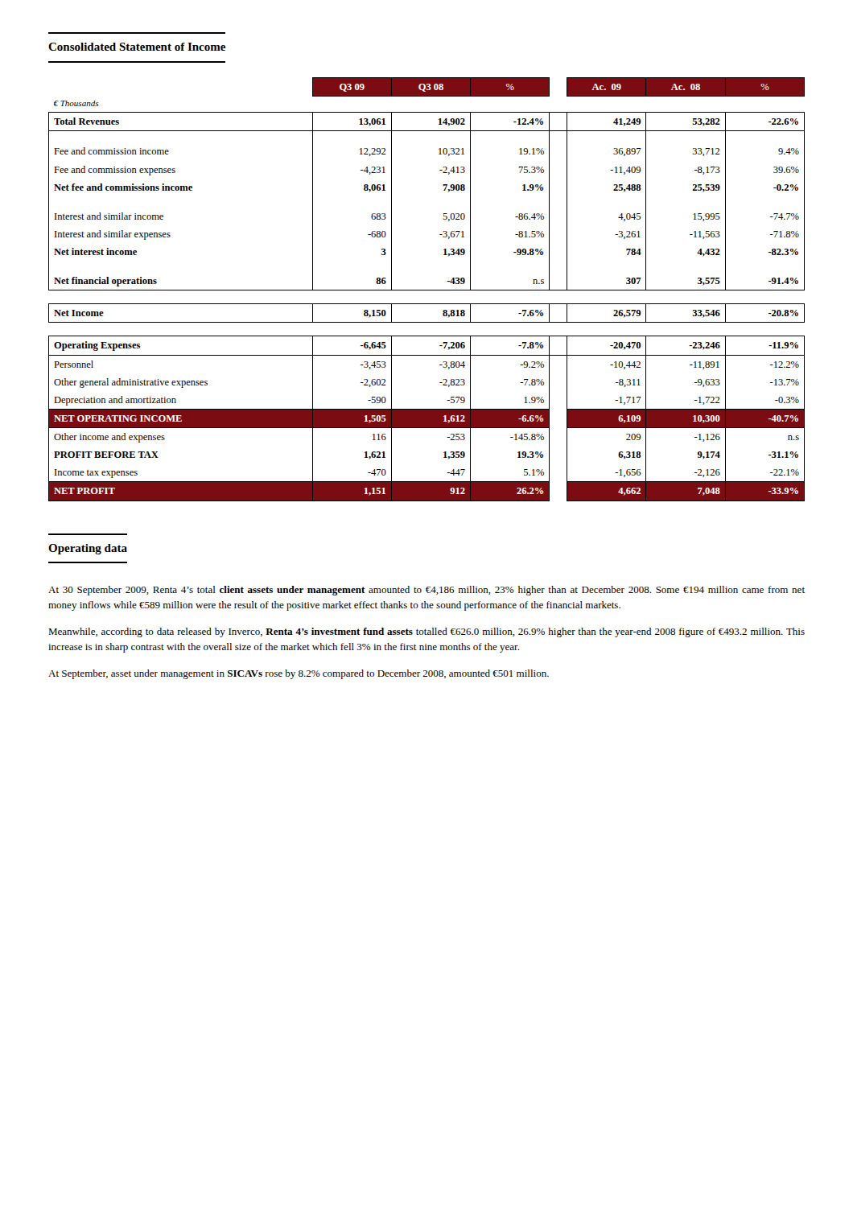Consolidated Statement of Income
| | Q3 09 | Q3 08 | % | | Ac. 09 | Ac. 08 | % |
| € Thousands | | | |
| Total Revenues | 13,061 | 14,902 | -12.4% | | 41,249 | 53,282 | -22.6% |
| Fee and commission income | 12,292 | 10,321 | 19.1% | | 36,897 | 33,712 | 9.4% |
| Fee and commission expenses | -4,231 | -2,413 | 75.3% | | -11,409 | -8,173 | 39.6% |
| Net fee and commissions income | 8,061 | 7,908 | 1.9% | | 25,488 | 25,539 | -0.2% |
| Interest and similar income | 683 | 5,020 | -86.4% | | 4,045 | 15,995 | -74.7% |
| Interest and similar expenses | -680 | -3,671 | -81.5% | | -3,261 | -11,563 | -71.8% |
| Net interest income | 3 | 1,349 | -99.8% | | 784 | 4,432 | -82.3% |
| Net financial operations | 86 | -439 | n.s | | 307 | 3,575 | -91.4% |
| Net Income | 8,150 | 8,818 | -7.6% | | 26,579 | 33,546 | -20.8% |
| Operating Expenses | -6,645 | -7,206 | -7.8% | | -20,470 | -23,246 | -11.9% |
| Personnel | -3,453 | -3,804 | -9.2% | | -10,442 | -11,891 | -12.2% |
| Other general administrative expenses | -2,602 | -2,823 | -7.8% | | -8,311 | -9,633 | -13.7% |
| Depreciation and amortization | -590 | -579 | 1.9% | | -1,717 | -1,722 | -0.3% |
| NET OPERATING INCOME | 1,505 | 1,612 | -6.6% | | 6,109 | 10,300 | -40.7% |
| Other income and expenses | 116 | -253 | -145.8% | | 209 | -1,126 | n.s |
| PROFIT BEFORE TAX | 1,621 | 1,359 | 19.3% | | 6,318 | 9,174 | -31.1% |
| Income tax expenses | -470 | -447 | 5.1% | | -1,656 | -2,126 | -22.1% |
| NET PROFIT | 1,151 | 912 | 26.2% | | 4,662 | 7,048 | -33.9% |
Operating data
At 30 September 2009, Renta 4’s total client assets under management amounted to €4,186 million, 23% higher than at December 2008. Some €194 million came from net money inflows while €589 million were the result of the positive market effect thanks to the sound performance of the financial markets.
Meanwhile, according to data released by Inverco, Renta 4’s investment fund assets totalled €626.0 million, 26.9% higher than the year-end 2008 figure of €493.2 million. This increase is in sharp contrast with the overall size of the market which fell 3% in the first nine months of the year.
At September, asset under management in SICAVs rose by 8.2% compared to December 2008, amounted €501 million.